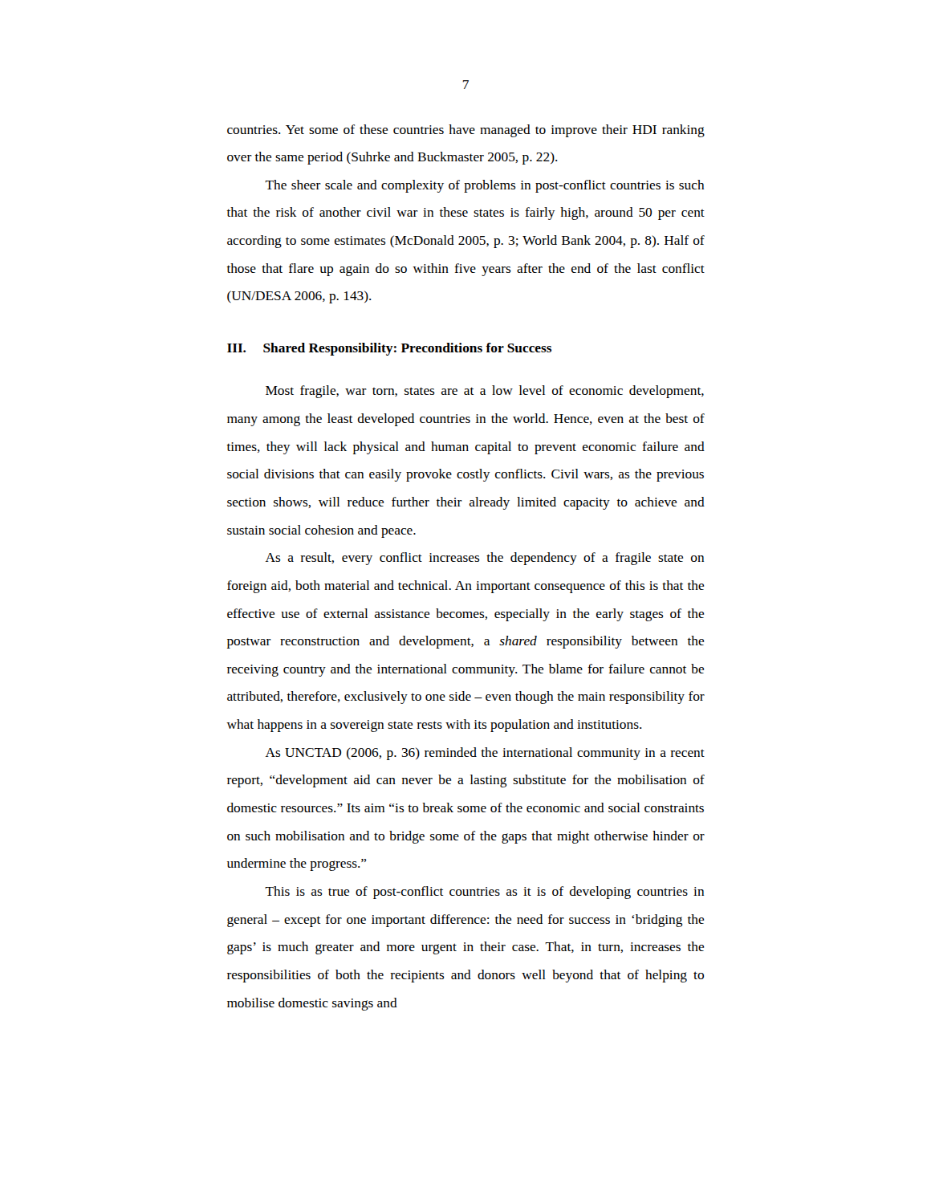7
countries. Yet some of these countries have managed to improve their HDI ranking over the same period (Suhrke and Buckmaster 2005, p. 22).
The sheer scale and complexity of problems in post-conflict countries is such that the risk of another civil war in these states is fairly high, around 50 per cent according to some estimates (McDonald 2005, p. 3; World Bank 2004, p. 8). Half of those that flare up again do so within five years after the end of the last conflict (UN/DESA 2006, p. 143).
III. Shared Responsibility: Preconditions for Success
Most fragile, war torn, states are at a low level of economic development, many among the least developed countries in the world. Hence, even at the best of times, they will lack physical and human capital to prevent economic failure and social divisions that can easily provoke costly conflicts. Civil wars, as the previous section shows, will reduce further their already limited capacity to achieve and sustain social cohesion and peace.
As a result, every conflict increases the dependency of a fragile state on foreign aid, both material and technical. An important consequence of this is that the effective use of external assistance becomes, especially in the early stages of the postwar reconstruction and development, a shared responsibility between the receiving country and the international community. The blame for failure cannot be attributed, therefore, exclusively to one side – even though the main responsibility for what happens in a sovereign state rests with its population and institutions.
As UNCTAD (2006, p. 36) reminded the international community in a recent report, “development aid can never be a lasting substitute for the mobilisation of domestic resources.” Its aim “is to break some of the economic and social constraints on such mobilisation and to bridge some of the gaps that might otherwise hinder or undermine the progress.”
This is as true of post-conflict countries as it is of developing countries in general – except for one important difference: the need for success in ‘bridging the gaps’ is much greater and more urgent in their case. That, in turn, increases the responsibilities of both the recipients and donors well beyond that of helping to mobilise domestic savings and